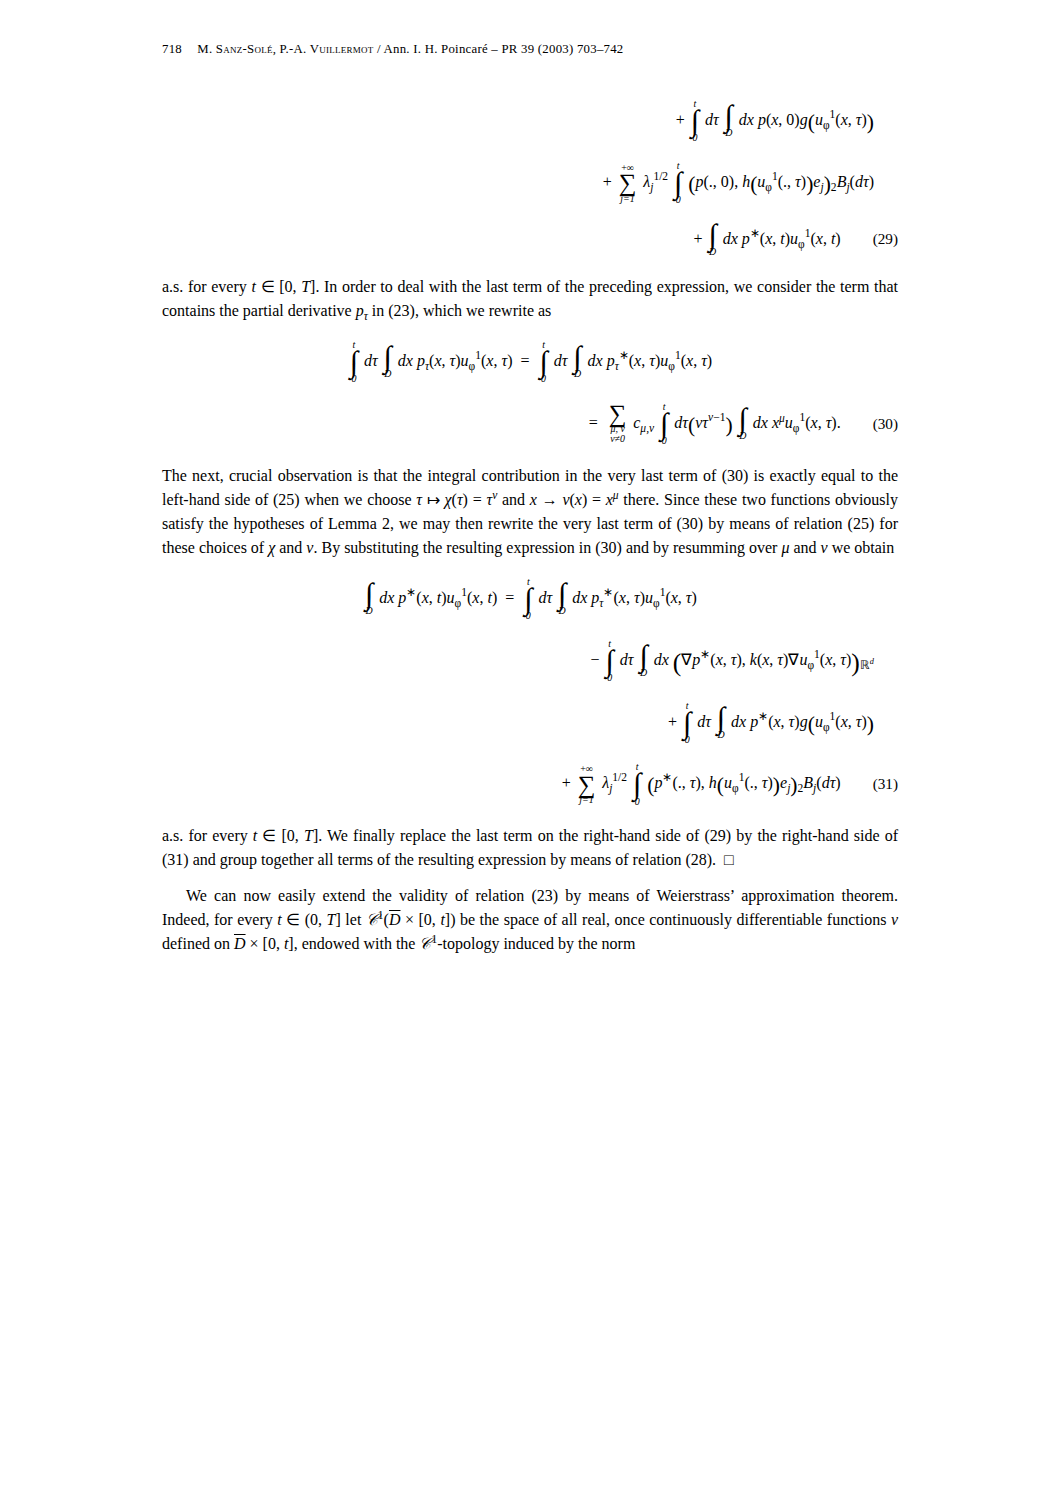718 M. Sanz-Solé, P.-A. Vuillermot / Ann. I. H. Poincaré – PR 39 (2003) 703–742
+ t∫0 dτ ∫D dx p(x, 0)g(uφ1(x, τ))
+ +∞∑j=1 λj1/2 t∫0 (p(., 0), h(uφ1(., τ)) ej)2Bj(dτ)
+ ∫D dx p∗(x, t)uφ1(x, t)
(29)
a.s. for every t ∈ [0, T]. In order to deal with the last term of the preceding expression, we consider the term that contains the partial derivative pτ in (23), which we rewrite as
t∫0 dτ ∫D dx pτ(x, τ)uφ1(x, τ) = t∫0 dτ ∫D dx pτ∗(x, τ)uφ1(x, τ)
= ∑μ, ν
ν≠0 cμ,ν t∫0 dτ(ντν−1) ∫D dx xμuφ1(x, τ).
(30)
The next, crucial observation is that the integral contribution in the very last term of (30) is exactly equal to the left-hand side of (25) when we choose τ ↦ χ(τ) = τν and x → v(x) = xμ there. Since these two functions obviously satisfy the hypotheses of Lemma 2, we may then rewrite the very last term of (30) by means of relation (25) for these choices of χ and v. By substituting the resulting expression in (30) and by resumming over μ and ν we obtain
∫D dx p∗(x, t)uφ1(x, t) = t∫0 dτ ∫D dx pτ∗(x, τ)uφ1(x, τ)
− t∫0 dτ ∫D dx (∇p∗(x, τ), k(x, τ)∇uφ1(x, τ))ℝd
+ t∫0 dτ ∫D dx p∗(x, τ)g(uφ1(x, τ))
+ +∞∑j=1 λj1/2 t∫0 (p∗(., τ), h(uφ1(., τ)) ej)2Bj(dτ)
(31)
a.s. for every t ∈ [0, T]. We finally replace the last term on the right-hand side of (29) by the right-hand side of (31) and group together all terms of the resulting expression by means of relation (28). □
We can now easily extend the validity of relation (23) by means of Weierstrass’ approximation theorem. Indeed, for every t ∈ (0, T] let 𝒞1(D × [0, t]) be the space of all real, once continuously differentiable functions v defined on D × [0, t], endowed with the 𝒞1-topology induced by the norm